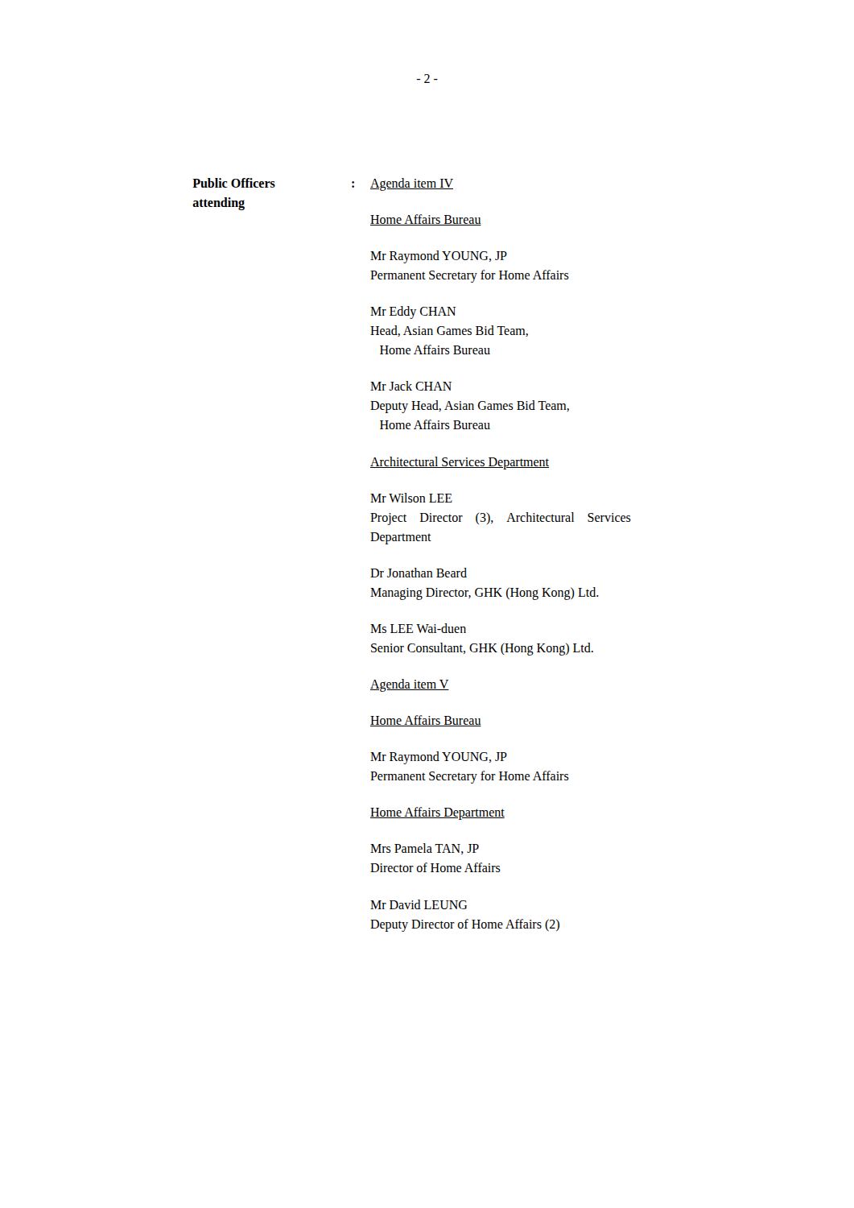- 2 -
| Public Officers attending | : | Agenda item IV Home Affairs Bureau Mr Raymond YOUNG, JP Permanent Secretary for Home Affairs Mr Eddy CHAN Head, Asian Games Bid Team, Home Affairs Bureau Mr Jack CHAN Deputy Head, Asian Games Bid Team, Home Affairs Bureau Architectural Services Department Mr Wilson LEE Project Director (3), Architectural Services Department Dr Jonathan Beard Managing Director, GHK (Hong Kong) Ltd. Ms LEE Wai-duen Senior Consultant, GHK (Hong Kong) Ltd. Agenda item V Home Affairs Bureau Mr Raymond YOUNG, JP Permanent Secretary for Home Affairs Home Affairs Department Mrs Pamela TAN, JP Director of Home Affairs Mr David LEUNG Deputy Director of Home Affairs (2) |